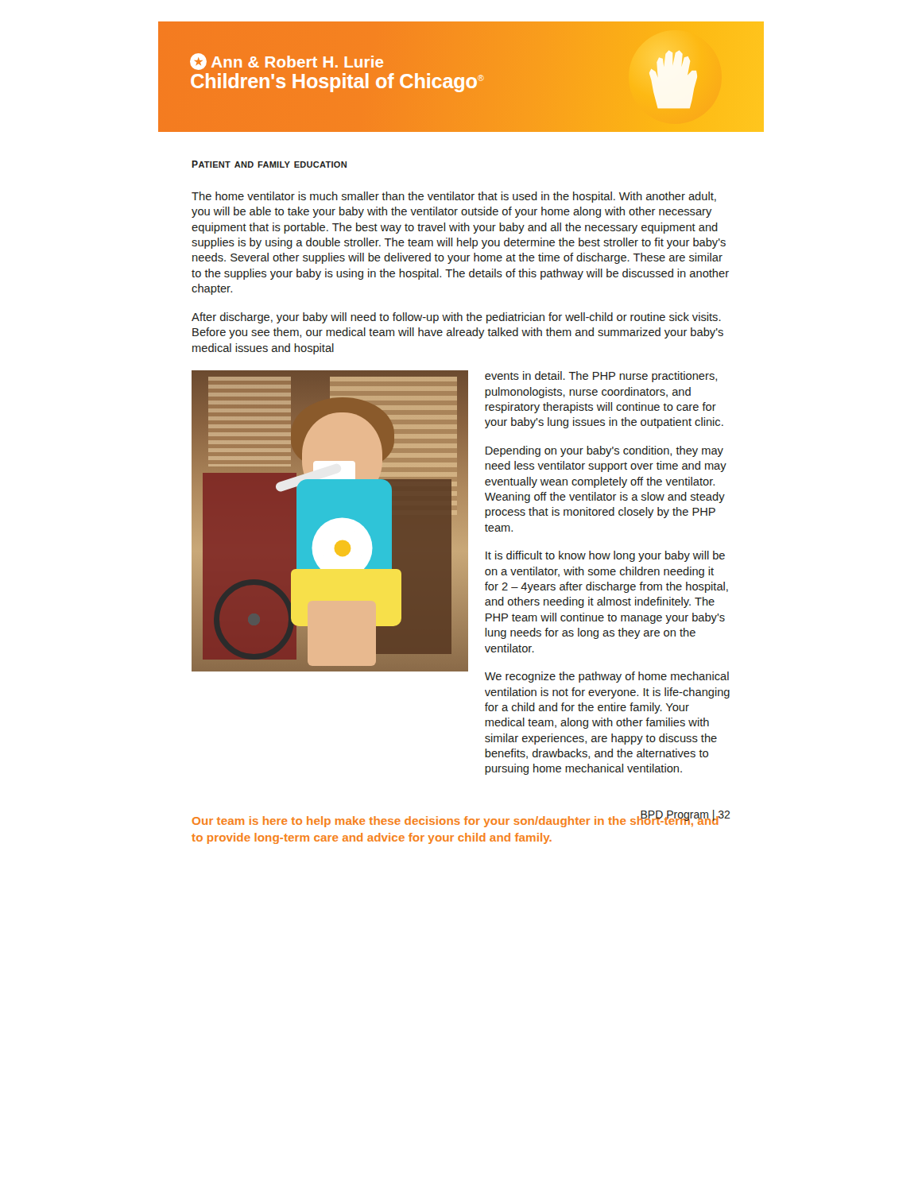Ann & Robert H. Lurie
Children's Hospital of Chicago®
Patient and Family Education
The home ventilator is much smaller than the ventilator that is used in the hospital. With another adult, you will be able to take your baby with the ventilator outside of your home along with other necessary equipment that is portable. The best way to travel with your baby and all the necessary equipment and supplies is by using a double stroller. The team will help you determine the best stroller to fit your baby's needs. Several other supplies will be delivered to your home at the time of discharge. These are similar to the supplies your baby is using in the hospital. The details of this pathway will be discussed in another chapter.
After discharge, your baby will need to follow-up with the pediatrician for well-child or routine sick visits. Before you see them, our medical team will have already talked with them and summarized your baby's medical issues and hospital
events in detail. The PHP nurse practitioners, pulmonologists, nurse coordinators, and respiratory therapists will continue to care for your baby's lung issues in the outpatient clinic.
Depending on your baby's condition, they may need less ventilator support over time and may eventually wean completely off the ventilator. Weaning off the ventilator is a slow and steady process that is monitored closely by the PHP team.
It is difficult to know how long your baby will be on a ventilator, with some children needing it for 2 – 4years after discharge from the hospital, and others needing it almost indefinitely. The PHP team will continue to manage your baby's lung needs for as long as they are on the ventilator.
We recognize the pathway of home mechanical ventilation is not for everyone. It is life-changing for a child and for the entire family. Your medical team, along with other families with similar experiences, are happy to discuss the benefits, drawbacks, and the alternatives to pursuing home mechanical ventilation.
Our team is here to help make these decisions for your son/daughter in the short-term, and to provide long-term care and advice for your child and family.
BPD Program | 32